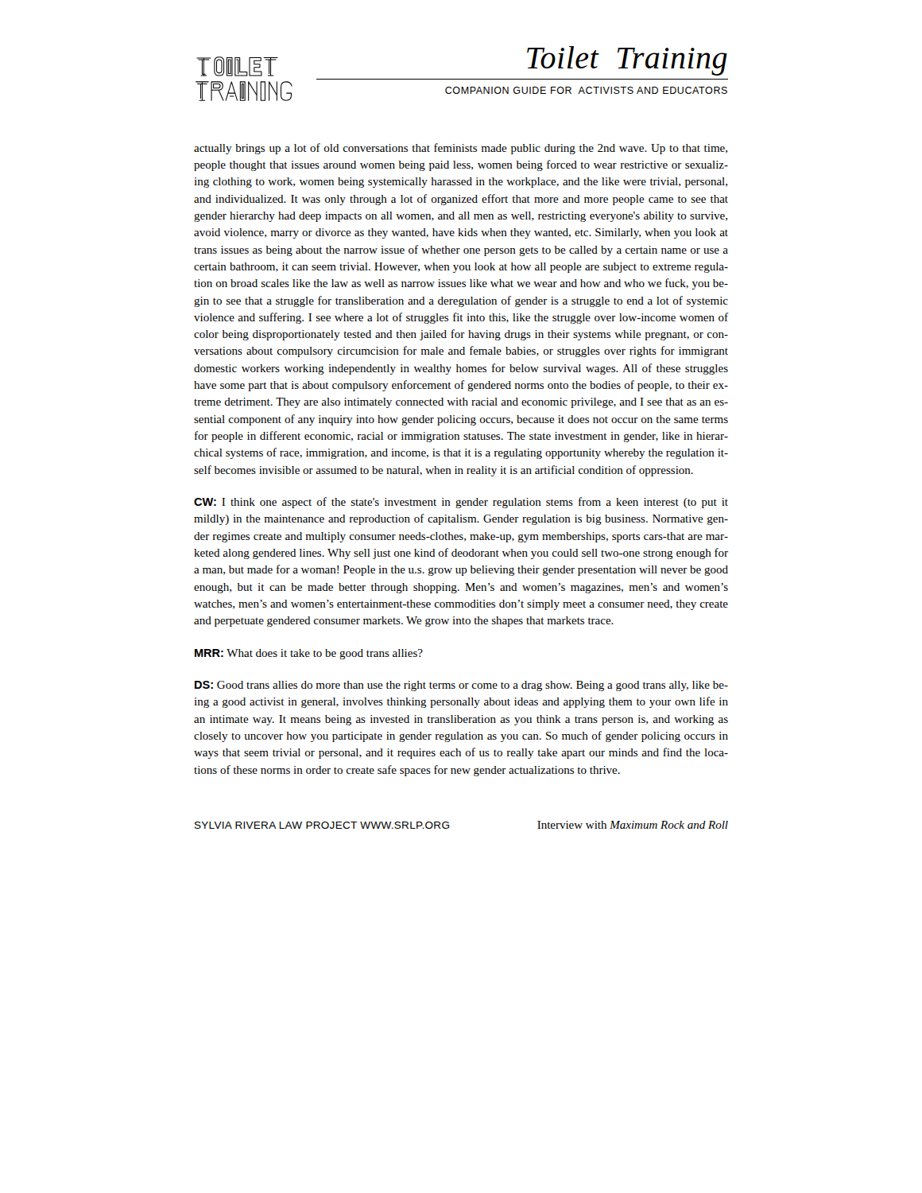Toilet Training
Companion guide for activists and educators
actually brings up a lot of old conversations that feminists made public during the 2nd wave. Up to that time, people thought that issues around women being paid less, women being forced to wear restrictive or sexualizing clothing to work, women being systemically harassed in the workplace, and the like were trivial, personal, and individualized. It was only through a lot of organized effort that more and more people came to see that gender hierarchy had deep impacts on all women, and all men as well, restricting everyone's ability to survive, avoid violence, marry or divorce as they wanted, have kids when they wanted, etc. Similarly, when you look at trans issues as being about the narrow issue of whether one person gets to be called by a certain name or use a certain bathroom, it can seem trivial. However, when you look at how all people are subject to extreme regulation on broad scales like the law as well as narrow issues like what we wear and how and who we fuck, you begin to see that a struggle for transliberation and a deregulation of gender is a struggle to end a lot of systemic violence and suffering. I see where a lot of struggles fit into this, like the struggle over low-income women of color being disproportionately tested and then jailed for having drugs in their systems while pregnant, or conversations about compulsory circumcision for male and female babies, or struggles over rights for immigrant domestic workers working independently in wealthy homes for below survival wages. All of these struggles have some part that is about compulsory enforcement of gendered norms onto the bodies of people, to their extreme detriment. They are also intimately connected with racial and economic privilege, and I see that as an essential component of any inquiry into how gender policing occurs, because it does not occur on the same terms for people in different economic, racial or immigration statuses. The state investment in gender, like in hierarchical systems of race, immigration, and income, is that it is a regulating opportunity whereby the regulation itself becomes invisible or assumed to be natural, when in reality it is an artificial condition of oppression.
CW: I think one aspect of the state's investment in gender regulation stems from a keen interest (to put it mildly) in the maintenance and reproduction of capitalism. Gender regulation is big business. Normative gender regimes create and multiply consumer needs-clothes, make-up, gym memberships, sports cars-that are marketed along gendered lines. Why sell just one kind of deodorant when you could sell two-one strong enough for a man, but made for a woman! People in the u.s. grow up believing their gender presentation will never be good enough, but it can be made better through shopping. Men’s and women’s magazines, men’s and women’s watches, men’s and women’s entertainment-these commodities don’t simply meet a consumer need, they create and perpetuate gendered consumer markets. We grow into the shapes that markets trace.
MRR: What does it take to be good trans allies?
DS: Good trans allies do more than use the right terms or come to a drag show. Being a good trans ally, like being a good activist in general, involves thinking personally about ideas and applying them to your own life in an intimate way. It means being as invested in transliberation as you think a trans person is, and working as closely to uncover how you participate in gender regulation as you can. So much of gender policing occurs in ways that seem trivial or personal, and it requires each of us to really take apart our minds and find the locations of these norms in order to create safe spaces for new gender actualizations to thrive.
SYLVIA RIVERA LAW PROJECT WWW.SRLP.ORG
Interview with Maximum Rock and Roll